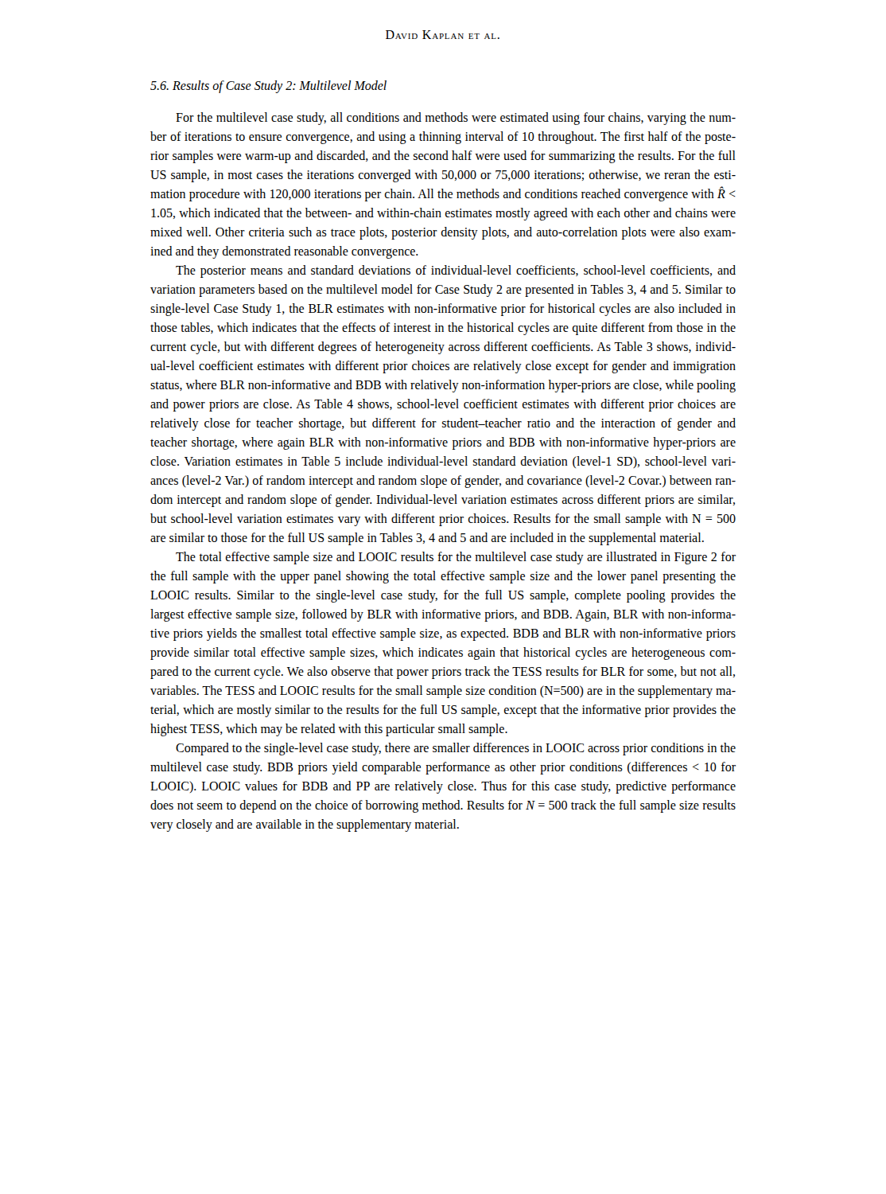David Kaplan et al.
5.6. Results of Case Study 2: Multilevel Model
For the multilevel case study, all conditions and methods were estimated using four chains, varying the number of iterations to ensure convergence, and using a thinning interval of 10 throughout. The first half of the posterior samples were warm-up and discarded, and the second half were used for summarizing the results. For the full US sample, in most cases the iterations converged with 50,000 or 75,000 iterations; otherwise, we reran the estimation procedure with 120,000 iterations per chain. All the methods and conditions reached convergence with R̂ < 1.05, which indicated that the between- and within-chain estimates mostly agreed with each other and chains were mixed well. Other criteria such as trace plots, posterior density plots, and auto-correlation plots were also examined and they demonstrated reasonable convergence.
The posterior means and standard deviations of individual-level coefficients, school-level coefficients, and variation parameters based on the multilevel model for Case Study 2 are presented in Tables 3, 4 and 5. Similar to single-level Case Study 1, the BLR estimates with non-informative prior for historical cycles are also included in those tables, which indicates that the effects of interest in the historical cycles are quite different from those in the current cycle, but with different degrees of heterogeneity across different coefficients. As Table 3 shows, individual-level coefficient estimates with different prior choices are relatively close except for gender and immigration status, where BLR non-informative and BDB with relatively non-information hyper-priors are close, while pooling and power priors are close. As Table 4 shows, school-level coefficient estimates with different prior choices are relatively close for teacher shortage, but different for student–teacher ratio and the interaction of gender and teacher shortage, where again BLR with non-informative priors and BDB with non-informative hyper-priors are close. Variation estimates in Table 5 include individual-level standard deviation (level-1 SD), school-level variances (level-2 Var.) of random intercept and random slope of gender, and covariance (level-2 Covar.) between random intercept and random slope of gender. Individual-level variation estimates across different priors are similar, but school-level variation estimates vary with different prior choices. Results for the small sample with N = 500 are similar to those for the full US sample in Tables 3, 4 and 5 and are included in the supplemental material.
The total effective sample size and LOOIC results for the multilevel case study are illustrated in Figure 2 for the full sample with the upper panel showing the total effective sample size and the lower panel presenting the LOOIC results. Similar to the single-level case study, for the full US sample, complete pooling provides the largest effective sample size, followed by BLR with informative priors, and BDB. Again, BLR with non-informative priors yields the smallest total effective sample size, as expected. BDB and BLR with non-informative priors provide similar total effective sample sizes, which indicates again that historical cycles are heterogeneous compared to the current cycle. We also observe that power priors track the TESS results for BLR for some, but not all, variables. The TESS and LOOIC results for the small sample size condition (N=500) are in the supplementary material, which are mostly similar to the results for the full US sample, except that the informative prior provides the highest TESS, which may be related with this particular small sample.
Compared to the single-level case study, there are smaller differences in LOOIC across prior conditions in the multilevel case study. BDB priors yield comparable performance as other prior conditions (differences < 10 for LOOIC). LOOIC values for BDB and PP are relatively close. Thus for this case study, predictive performance does not seem to depend on the choice of borrowing method. Results for N = 500 track the full sample size results very closely and are available in the supplementary material.